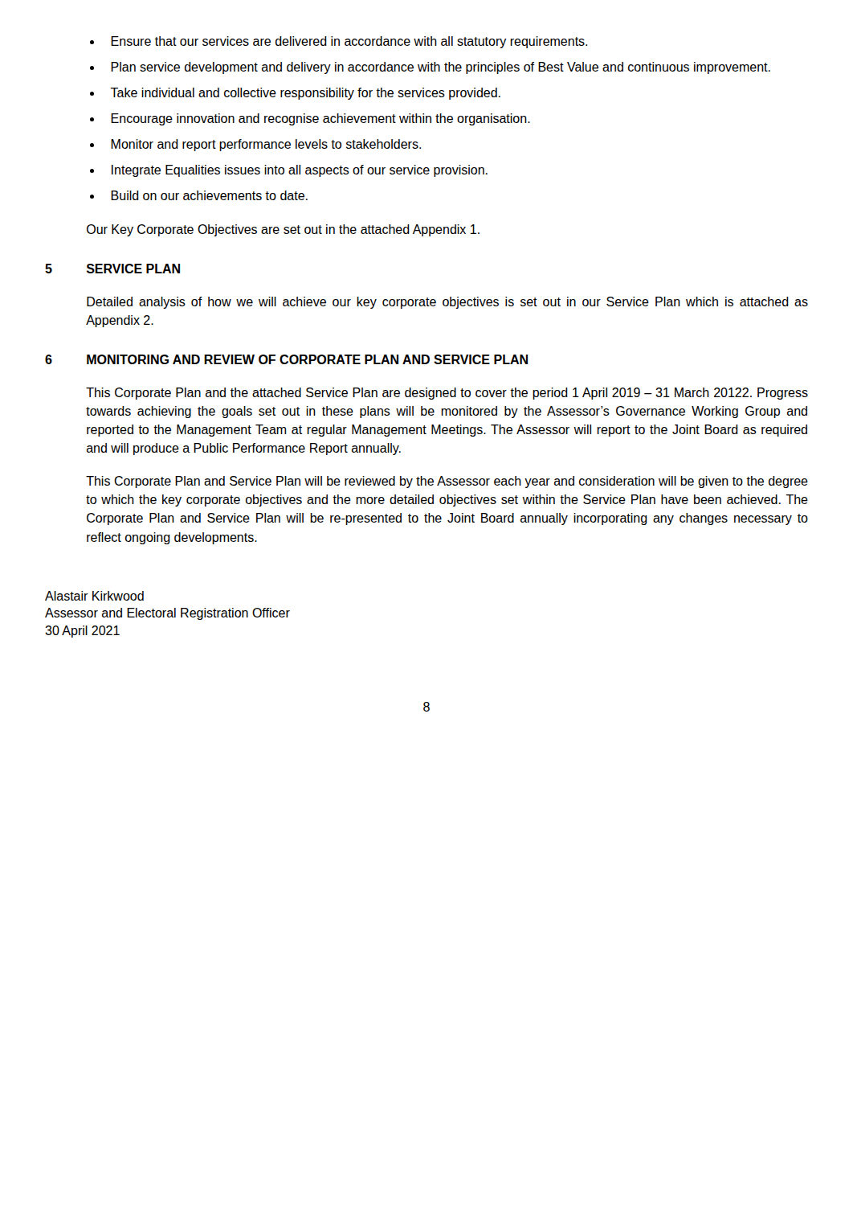Ensure that our services are delivered in accordance with all statutory requirements.
Plan service development and delivery in accordance with the principles of Best Value and continuous improvement.
Take individual and collective responsibility for the services provided.
Encourage innovation and recognise achievement within the organisation.
Monitor and report performance levels to stakeholders.
Integrate Equalities issues into all aspects of our service provision.
Build on our achievements to date.
Our Key Corporate Objectives are set out in the attached Appendix 1.
5
SERVICE PLAN
Detailed analysis of how we will achieve our key corporate objectives is set out in our Service Plan which is attached as Appendix 2.
6
MONITORING AND REVIEW OF CORPORATE PLAN AND SERVICE PLAN
This Corporate Plan and the attached Service Plan are designed to cover the period 1 April 2019 – 31 March 20122. Progress towards achieving the goals set out in these plans will be monitored by the Assessor’s Governance Working Group and reported to the Management Team at regular Management Meetings. The Assessor will report to the Joint Board as required and will produce a Public Performance Report annually.
This Corporate Plan and Service Plan will be reviewed by the Assessor each year and consideration will be given to the degree to which the key corporate objectives and the more detailed objectives set within the Service Plan have been achieved. The Corporate Plan and Service Plan will be re-presented to the Joint Board annually incorporating any changes necessary to reflect ongoing developments.
Alastair Kirkwood
Assessor and Electoral Registration Officer
30 April 2021
8